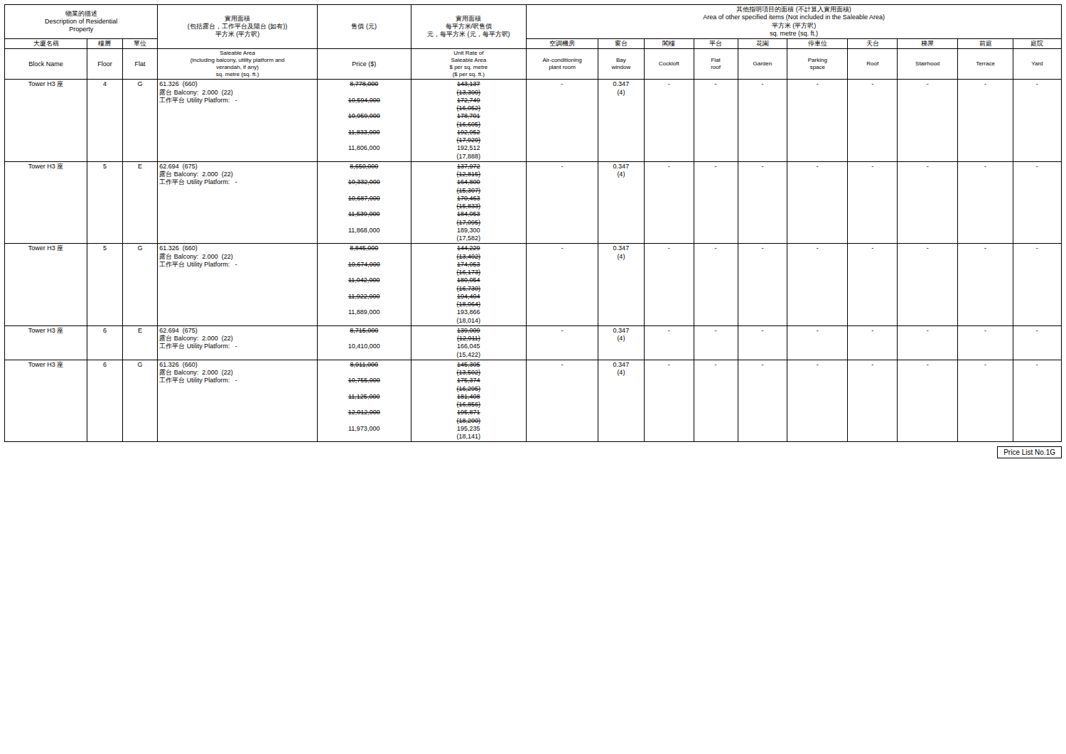| 物業的描述 Description of Residential Property | 實用面積 (包括露台，工作平台及陽台 (如有)) 平方米 (平方呎) | 售價 (元) | 實用面積 每平方米/呎售價 元，每平方米 (元，每平方呎) | 其他指明項目的面積 (不計算入實用面積) Area of other specified items (Not included in the Saleable Area) 平方米 (平方呎) sq. metre (sq. ft.) |
| --- | --- | --- | --- | --- |
| 大廈名稱 | 樓層 | 單位 | 空調機房 | 窗台 | 閣樓 | 平台 | 花園 | 停車位 | 天台 | 梯屋 | 前庭 | 庭院 |
| Block Name | Floor | Flat | Saleable Area (including balcony, utility platform and verandah, if any) sq. metre (sq. ft.) | Price ($) | Unit Rate of Saleable Area $ per sq. metre ($ per sq. ft.) | Air-conditioning plant room | Bay window | Cockloft | Flat roof | Garden | Parking space | Roof | Stairhood | Terrace | Yard |
| Tower H3 座 | 4 | G | 61.326 (660) 露台 Balcony: 2.000 (22) 工作平台 Utility Platform: - | 8,778,000 10,594,000 10,959,000 11,833,000 11,806,000 | 143,137 (13,300) 172,749 (16,052) 178,701 (16,605) 192,952 (17,929) 192,512 (17,888) | - | 0.347 (4) | - | - | - | - | - | - | - | - |
| Tower H3 座 | 5 | E | 62.694 (675) 露台 Balcony: 2.000 (22) 工作平台 Utility Platform: - | 8,650,000 10,332,000 10,687,000 11,539,000 11,868,000 | 137,972 (12,815) 164,800 (15,307) 170,463 (15,833) 184,053 (17,095) 189,300 (17,582) | - | 0.347 (4) | - | - | - | - | - | - | - | - |
| Tower H3 座 | 5 | G | 61.326 (660) 露台 Balcony: 2.000 (22) 工作平台 Utility Platform: - | 8,845,000 10,674,000 11,042,000 11,922,000 11,889,000 | 144,229 (13,402) 174,053 (16,173) 180,054 (16,730) 194,404 (18,064) 193,866 (18,014) | - | 0.347 (4) | - | - | - | - | - | - | - | - |
| Tower H3 座 | 6 | E | 62.694 (675) 露台 Balcony: 2.000 (22) 工作平台 Utility Platform: - | 8,715,000 10,410,000 | 139,009 (12,911) 166,045 (15,422) | - | 0.347 (4) | - | - | - | - | - | - | - | - |
| Tower H3 座 | 6 | G | 61.326 (660) 露台 Balcony: 2.000 (22) 工作平台 Utility Platform: - | 8,911,000 10,755,000 11,125,000 12,012,000 11,973,000 | 145,305 (13,502) 175,374 (16,295) 181,408 (16,856) 195,871 (18,200) 195,235 (18,141) | - | 0.347 (4) | - | - | - | - | - | - | - | - |
Price List No.1G